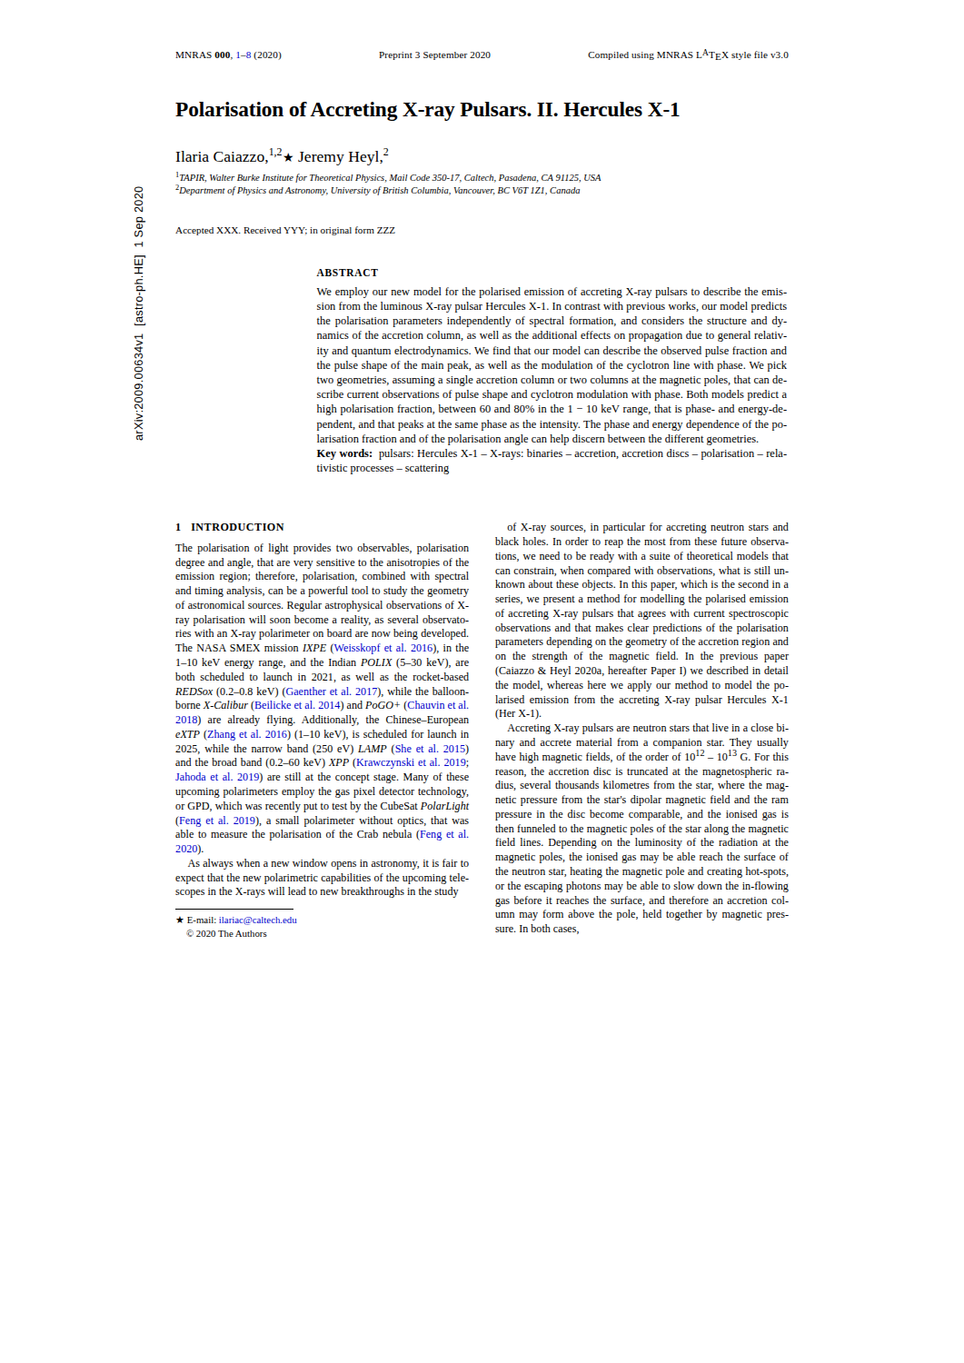arXiv:2009.00634v1 [astro-ph.HE] 1 Sep 2020
MNRAS 000, 1–8 (2020)
Preprint 3 September 2020
Compiled using MNRAS LATEX style file v3.0
Polarisation of Accreting X-ray Pulsars. II. Hercules X-1
Ilaria Caiazzo,1,2★ Jeremy Heyl,2
1TAPIR, Walter Burke Institute for Theoretical Physics, Mail Code 350-17, Caltech, Pasadena, CA 91125, USA
2Department of Physics and Astronomy, University of British Columbia, Vancouver, BC V6T 1Z1, Canada
Accepted XXX. Received YYY; in original form ZZZ
ABSTRACT
We employ our new model for the polarised emission of accreting X-ray pulsars to describe the emission from the luminous X-ray pulsar Hercules X-1. In contrast with previous works, our model predicts the polarisation parameters independently of spectral formation, and considers the structure and dynamics of the accretion column, as well as the additional effects on propagation due to general relativity and quantum electrodynamics. We find that our model can describe the observed pulse fraction and the pulse shape of the main peak, as well as the modulation of the cyclotron line with phase. We pick two geometries, assuming a single accretion column or two columns at the magnetic poles, that can describe current observations of pulse shape and cyclotron modulation with phase. Both models predict a high polarisation fraction, between 60 and 80% in the 1 − 10 keV range, that is phase- and energy-dependent, and that peaks at the same phase as the intensity. The phase and energy dependence of the polarisation fraction and of the polarisation angle can help discern between the different geometries.
Key words: pulsars: Hercules X-1 – X-rays: binaries – accretion, accretion discs – polarisation – relativistic processes – scattering
1 INTRODUCTION
The polarisation of light provides two observables, polarisation degree and angle, that are very sensitive to the anisotropies of the emission region; therefore, polarisation, combined with spectral and timing analysis, can be a powerful tool to study the geometry of astronomical sources. Regular astrophysical observations of X-ray polarisation will soon become a reality, as several observatories with an X-ray polarimeter on board are now being developed. The NASA SMEX mission IXPE (Weisskopf et al. 2016), in the 1–10 keV energy range, and the Indian POLIX (5–30 keV), are both scheduled to launch in 2021, as well as the rocket-based REDSox (0.2–0.8 keV) (Gaenther et al. 2017), while the balloon-borne X-Calibur (Beilicke et al. 2014) and PoGO+ (Chauvin et al. 2018) are already flying. Additionally, the Chinese–European eXTP (Zhang et al. 2016) (1–10 keV), is scheduled for launch in 2025, while the narrow band (250 eV) LAMP (She et al. 2015) and the broad band (0.2–60 keV) XPP (Krawczynski et al. 2019; Jahoda et al. 2019) are still at the concept stage. Many of these upcoming polarimeters employ the gas pixel detector technology, or GPD, which was recently put to test by the CubeSat PolarLight (Feng et al. 2019), a small polarimeter without optics, that was able to measure the polarisation of the Crab nebula (Feng et al. 2020).
As always when a new window opens in astronomy, it is fair to expect that the new polarimetric capabilities of the upcoming telescopes in the X-rays will lead to new breakthroughs in the study
★ E-mail: ilariac@caltech.edu
© 2020 The Authors
of X-ray sources, in particular for accreting neutron stars and black holes. In order to reap the most from these future observations, we need to be ready with a suite of theoretical models that can constrain, when compared with observations, what is still unknown about these objects. In this paper, which is the second in a series, we present a method for modelling the polarised emission of accreting X-ray pulsars that agrees with current spectroscopic observations and that makes clear predictions of the polarisation parameters depending on the geometry of the accretion region and on the strength of the magnetic field. In the previous paper (Caiazzo & Heyl 2020a, hereafter Paper I) we described in detail the model, whereas here we apply our method to model the polarised emission from the accreting X-ray pulsar Hercules X-1 (Her X-1).
Accreting X-ray pulsars are neutron stars that live in a close binary and accrete material from a companion star. They usually have high magnetic fields, of the order of 1012 – 1013 G. For this reason, the accretion disc is truncated at the magnetospheric radius, several thousands kilometres from the star, where the magnetic pressure from the star's dipolar magnetic field and the ram pressure in the disc become comparable, and the ionised gas is then funneled to the magnetic poles of the star along the magnetic field lines. Depending on the luminosity of the radiation at the magnetic poles, the ionised gas may be able reach the surface of the neutron star, heating the magnetic pole and creating hot-spots, or the escaping photons may be able to slow down the in-flowing gas before it reaches the surface, and therefore an accretion column may form above the pole, held together by magnetic pressure. In both cases,